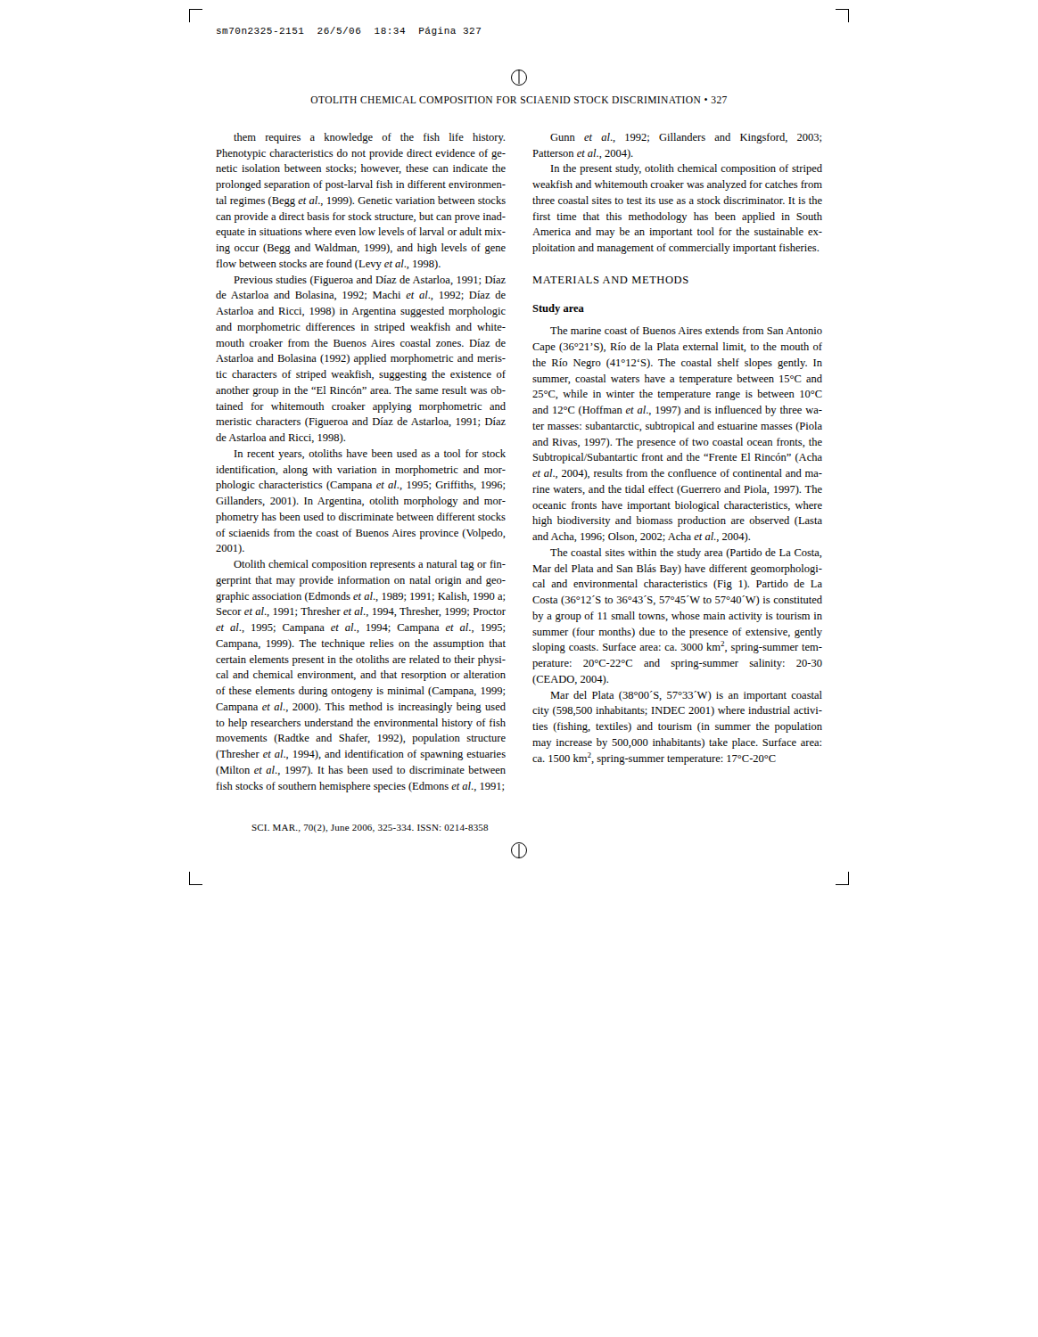sm70n2325-2151 26/5/06 18:34 Página 327
OTOLITH CHEMICAL COMPOSITION FOR SCIAENID STOCK DISCRIMINATION • 327
them requires a knowledge of the fish life history. Phenotypic characteristics do not provide direct evidence of genetic isolation between stocks; however, these can indicate the prolonged separation of post-larval fish in different environmental regimes (Begg et al., 1999). Genetic variation between stocks can provide a direct basis for stock structure, but can prove inadequate in situations where even low levels of larval or adult mixing occur (Begg and Waldman, 1999), and high levels of gene flow between stocks are found (Levy et al., 1998).
Previous studies (Figueroa and Díaz de Astarloa, 1991; Díaz de Astarloa and Bolasina, 1992; Machi et al., 1992; Díaz de Astarloa and Ricci, 1998) in Argentina suggested morphologic and morphometric differences in striped weakfish and whitemouth croaker from the Buenos Aires coastal zones. Díaz de Astarloa and Bolasina (1992) applied morphometric and meristic characters of striped weakfish, suggesting the existence of another group in the “El Rincón” area. The same result was obtained for whitemouth croaker applying morphometric and meristic characters (Figueroa and Díaz de Astarloa, 1991; Díaz de Astarloa and Ricci, 1998).
In recent years, otoliths have been used as a tool for stock identification, along with variation in morphometric and morphologic characteristics (Campana et al., 1995; Griffiths, 1996; Gillanders, 2001). In Argentina, otolith morphology and morphometry has been used to discriminate between different stocks of sciaenids from the coast of Buenos Aires province (Volpedo, 2001).
Otolith chemical composition represents a natural tag or fingerprint that may provide information on natal origin and geographic association (Edmonds et al., 1989; 1991; Kalish, 1990 a; Secor et al., 1991; Thresher et al., 1994, Thresher, 1999; Proctor et al., 1995; Campana et al., 1994; Campana et al., 1995; Campana, 1999). The technique relies on the assumption that certain elements present in the otoliths are related to their physical and chemical environment, and that resorption or alteration of these elements during ontogeny is minimal (Campana, 1999; Campana et al., 2000). This method is increasingly being used to help researchers understand the environmental history of fish movements (Radtke and Shafer, 1992), population structure (Thresher et al., 1994), and identification of spawning estuaries (Milton et al., 1997). It has been used to discriminate between fish stocks of southern hemisphere species (Edmons et al., 1991;
Gunn et al., 1992; Gillanders and Kingsford, 2003; Patterson et al., 2004).
In the present study, otolith chemical composition of striped weakfish and whitemouth croaker was analyzed for catches from three coastal sites to test its use as a stock discriminator. It is the first time that this methodology has been applied in South America and may be an important tool for the sustainable exploitation and management of commercially important fisheries.
Materials and methods
Study area
The marine coast of Buenos Aires extends from San Antonio Cape (36°21’S), Río de la Plata external limit, to the mouth of the Río Negro (41°12‘S). The coastal shelf slopes gently. In summer, coastal waters have a temperature between 15°C and 25°C, while in winter the temperature range is between 10°C and 12°C (Hoffman et al., 1997) and is influenced by three water masses: subantarctic, subtropical and estuarine masses (Piola and Rivas, 1997). The presence of two coastal ocean fronts, the Subtropical/Subantartic front and the “Frente El Rincón” (Acha et al., 2004), results from the confluence of continental and marine waters, and the tidal effect (Guerrero and Piola, 1997). The oceanic fronts have important biological characteristics, where high biodiversity and biomass production are observed (Lasta and Acha, 1996; Olson, 2002; Acha et al., 2004).
The coastal sites within the study area (Partido de La Costa, Mar del Plata and San Blás Bay) have different geomorphological and environmental characteristics (Fig 1). Partido de La Costa (36°12´S to 36°43´S, 57°45´W to 57°40´W) is constituted by a group of 11 small towns, whose main activity is tourism in summer (four months) due to the presence of extensive, gently sloping coasts. Surface area: ca. 3000 km2, spring-summer temperature: 20°C-22°C and spring-summer salinity: 20-30 (CEADO, 2004).
Mar del Plata (38°00´S, 57°33´W) is an important coastal city (598,500 inhabitants; INDEC 2001) where industrial activities (fishing, textiles) and tourism (in summer the population may increase by 500,000 inhabitants) take place. Surface area: ca. 1500 km2, spring-summer temperature: 17°C-20°C
SCI. MAR., 70(2), June 2006, 325-334. ISSN: 0214-8358